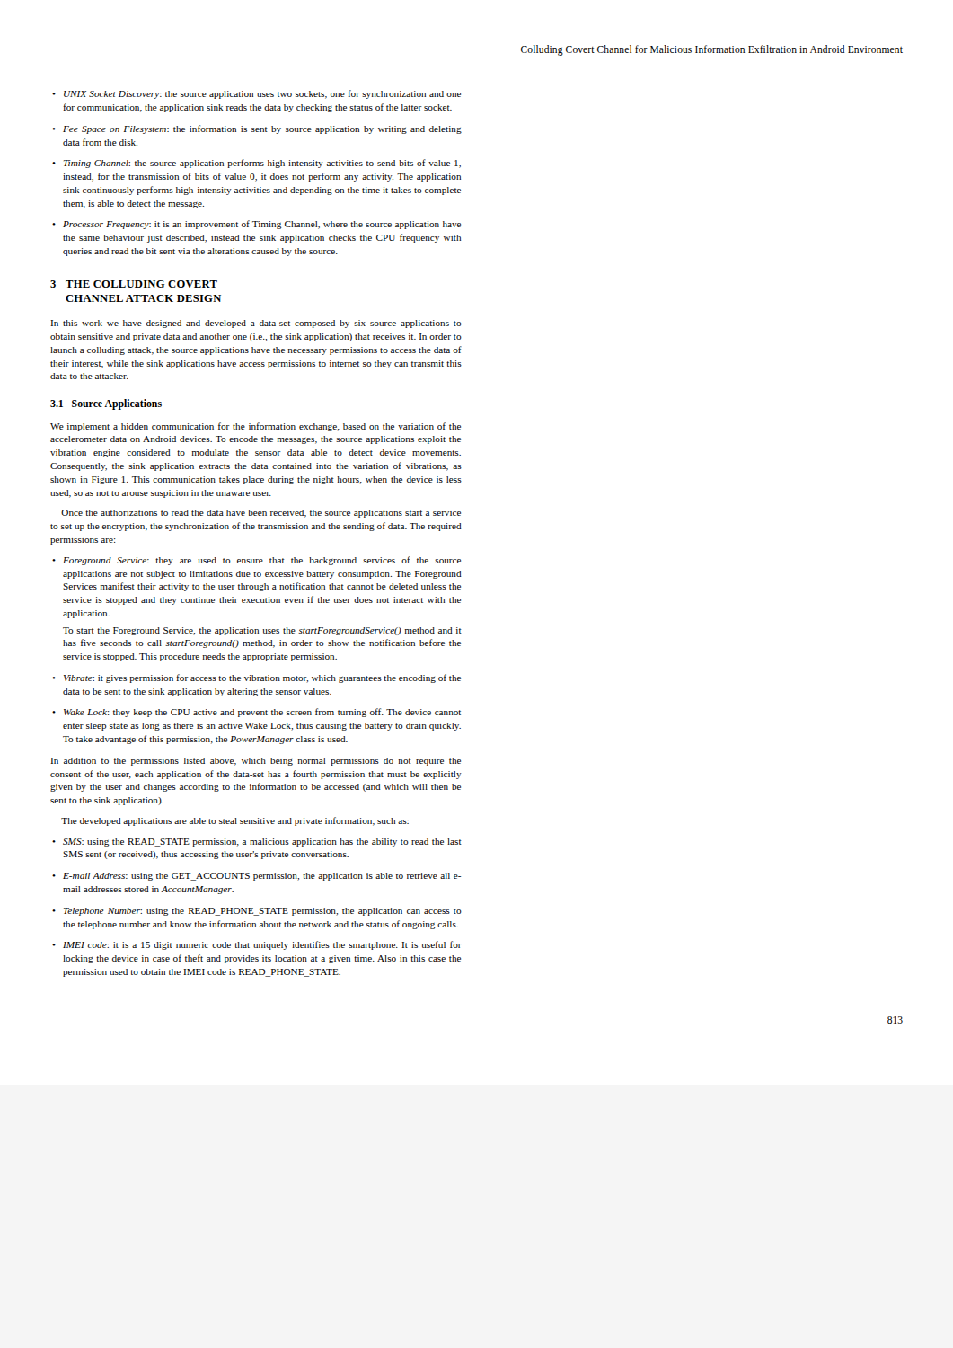Colluding Covert Channel for Malicious Information Exfiltration in Android Environment
UNIX Socket Discovery: the source application uses two sockets, one for synchronization and one for communication, the application sink reads the data by checking the status of the latter socket.
Fee Space on Filesystem: the information is sent by source application by writing and deleting data from the disk.
Timing Channel: the source application performs high intensity activities to send bits of value 1, instead, for the transmission of bits of value 0, it does not perform any activity. The application sink continuously performs high-intensity activities and depending on the time it takes to complete them, is able to detect the message.
Processor Frequency: it is an improvement of Timing Channel, where the source application have the same behaviour just described, instead the sink application checks the CPU frequency with queries and read the bit sent via the alterations caused by the source.
3 THE COLLUDING COVERT
CHANNEL ATTACK DESIGN
In this work we have designed and developed a data-set composed by six source applications to obtain sensitive and private data and another one (i.e., the sink application) that receives it. In order to launch a colluding attack, the source applications have the necessary permissions to access the data of their interest, while the sink applications have access permissions to internet so they can transmit this data to the attacker.
3.1 Source Applications
We implement a hidden communication for the information exchange, based on the variation of the accelerometer data on Android devices. To encode the messages, the source applications exploit the vibration engine considered to modulate the sensor data able to detect device movements. Consequently, the sink application extracts the data contained into the variation of vibrations, as shown in Figure 1. This communication takes place during the night hours, when the device is less used, so as not to arouse suspicion in the unaware user.
Once the authorizations to read the data have been received, the source applications start a service to set up the encryption, the synchronization of the transmission and the sending of data. The required permissions are:
Foreground Service: they are used to ensure that the background services of the source applications are not subject to limitations due to excessive battery consumption. The Foreground Services manifest their activity to the user through a notification that cannot be deleted unless the service is stopped and they continue their execution even if the user does not interact with the application.
To start the Foreground Service, the application uses the startForegroundService() method and it has five seconds to call startForeground() method, in order to show the notification before the service is stopped. This procedure needs the appropriate permission.
Vibrate: it gives permission for access to the vibration motor, which guarantees the encoding of the data to be sent to the sink application by altering the sensor values.
Wake Lock: they keep the CPU active and prevent the screen from turning off. The device cannot enter sleep state as long as there is an active Wake Lock, thus causing the battery to drain quickly. To take advantage of this permission, the PowerManager class is used.
In addition to the permissions listed above, which being normal permissions do not require the consent of the user, each application of the data-set has a fourth permission that must be explicitly given by the user and changes according to the information to be accessed (and which will then be sent to the sink application).
The developed applications are able to steal sensitive and private information, such as:
SMS: using the READ_STATE permission, a malicious application has the ability to read the last SMS sent (or received), thus accessing the user's private conversations.
E-mail Address: using the GET_ACCOUNTS permission, the application is able to retrieve all e-mail addresses stored in AccountManager.
Telephone Number: using the READ_PHONE_STATE permission, the application can access to the telephone number and know the information about the network and the status of ongoing calls.
IMEI code: it is a 15 digit numeric code that uniquely identifies the smartphone. It is useful for locking the device in case of theft and provides its location at a given time. Also in this case the permission used to obtain the IMEI code is READ_PHONE_STATE.
813